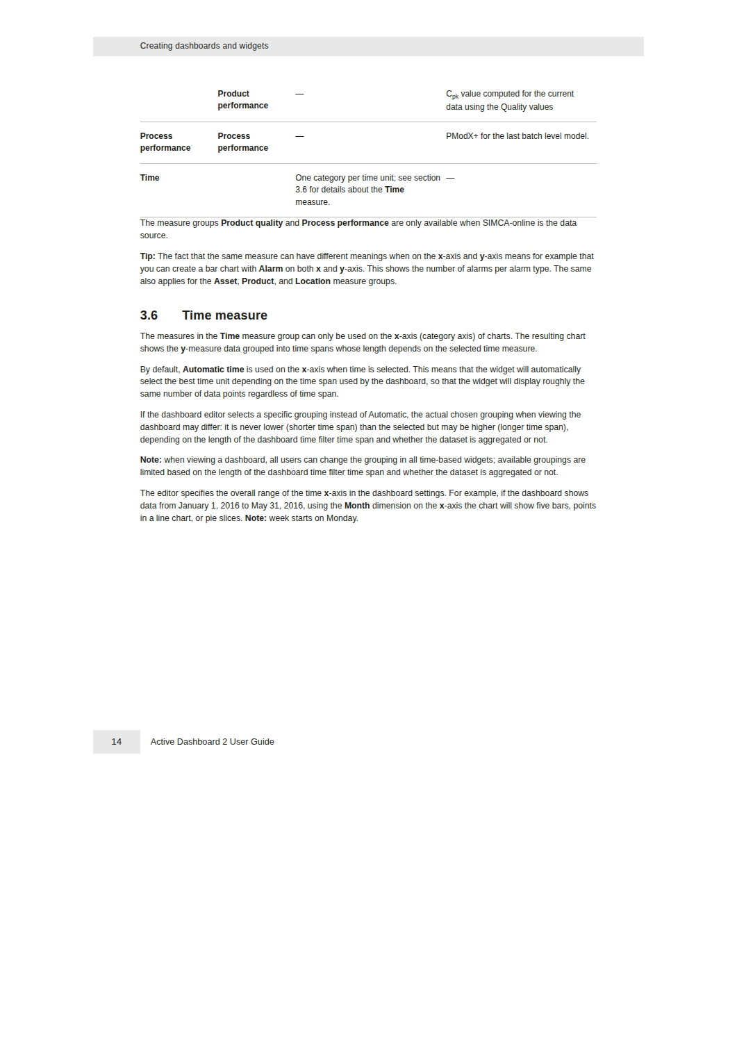Creating dashboards and widgets
| | Product performance | — | C pk value computed for the current data using the Quality values |
| Process performance | Process performance | — | PModX+ for the last batch level model. |
| Time | | One category per time unit; see section 3.6 for details about the Time measure. | — |
The measure groups Product quality and Process performance are only available when SIMCA-online is the data source.
Tip: The fact that the same measure can have different meanings when on the x-axis and y-axis means for example that you can create a bar chart with Alarm on both x and y-axis. This shows the number of alarms per alarm type. The same also applies for the Asset, Product, and Location measure groups.
3.6 Time measure
The measures in the Time measure group can only be used on the x-axis (category axis) of charts. The resulting chart shows the y-measure data grouped into time spans whose length depends on the selected time measure.
By default, Automatic time is used on the x-axis when time is selected. This means that the widget will automatically select the best time unit depending on the time span used by the dashboard, so that the widget will display roughly the same number of data points regardless of time span.
If the dashboard editor selects a specific grouping instead of Automatic, the actual chosen grouping when viewing the dashboard may differ: it is never lower (shorter time span) than the selected but may be higher (longer time span), depending on the length of the dashboard time filter time span and whether the dataset is aggregated or not.
Note: when viewing a dashboard, all users can change the grouping in all time-based widgets; available groupings are limited based on the length of the dashboard time filter time span and whether the dataset is aggregated or not.
The editor specifies the overall range of the time x-axis in the dashboard settings. For example, if the dashboard shows data from January 1, 2016 to May 31, 2016, using the Month dimension on the x-axis the chart will show five bars, points in a line chart, or pie slices. Note: week starts on Monday.
14
Active Dashboard 2 User Guide